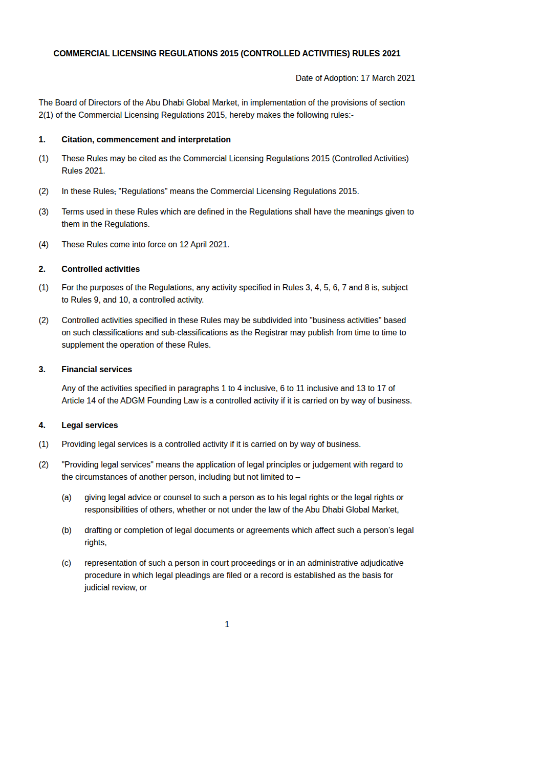COMMERCIAL LICENSING REGULATIONS 2015 (CONTROLLED ACTIVITIES) RULES 2021
Date of Adoption: 17 March 2021
The Board of Directors of the Abu Dhabi Global Market, in implementation of the provisions of section 2(1) of the Commercial Licensing Regulations 2015, hereby makes the following rules:-
1. Citation, commencement and interpretation
(1) These Rules may be cited as the Commercial Licensing Regulations 2015 (Controlled Activities) Rules 2021.
(2) In these Rules, "Regulations" means the Commercial Licensing Regulations 2015.
(3) Terms used in these Rules which are defined in the Regulations shall have the meanings given to them in the Regulations.
(4) These Rules come into force on 12 April 2021.
2. Controlled activities
(1) For the purposes of the Regulations, any activity specified in Rules 3, 4, 5, 6, 7 and 8 is, subject to Rules 9, and 10, a controlled activity.
(2) Controlled activities specified in these Rules may be subdivided into "business activities" based on such classifications and sub-classifications as the Registrar may publish from time to time to supplement the operation of these Rules.
3. Financial services
Any of the activities specified in paragraphs 1 to 4 inclusive, 6 to 11 inclusive and 13 to 17 of Article 14 of the ADGM Founding Law is a controlled activity if it is carried on by way of business.
4. Legal services
(1) Providing legal services is a controlled activity if it is carried on by way of business.
(2)"Providing legal services" means the application of legal principles or judgement with regard to the circumstances of another person, including but not limited to –
(a) giving legal advice or counsel to such a person as to his legal rights or the legal rights or responsibilities of others, whether or not under the law of the Abu Dhabi Global Market,
(b) drafting or completion of legal documents or agreements which affect such a person’s legal rights,
(c) representation of such a person in court proceedings or in an administrative adjudicative procedure in which legal pleadings are filed or a record is established as the basis for judicial review, or
1